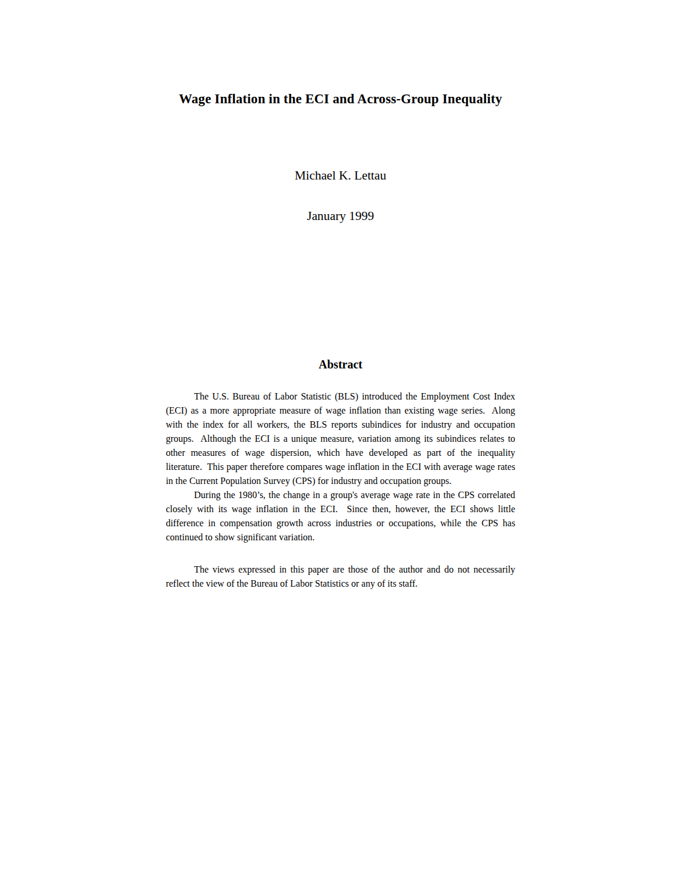Wage Inflation in the ECI and Across-Group Inequality
Michael K. Lettau
January 1999
Abstract
The U.S. Bureau of Labor Statistic (BLS) introduced the Employment Cost Index (ECI) as a more appropriate measure of wage inflation than existing wage series. Along with the index for all workers, the BLS reports subindices for industry and occupation groups. Although the ECI is a unique measure, variation among its subindices relates to other measures of wage dispersion, which have developed as part of the inequality literature. This paper therefore compares wage inflation in the ECI with average wage rates in the Current Population Survey (CPS) for industry and occupation groups.
During the 1980’s, the change in a group's average wage rate in the CPS correlated closely with its wage inflation in the ECI. Since then, however, the ECI shows little difference in compensation growth across industries or occupations, while the CPS has continued to show significant variation.
The views expressed in this paper are those of the author and do not necessarily reflect the view of the Bureau of Labor Statistics or any of its staff.